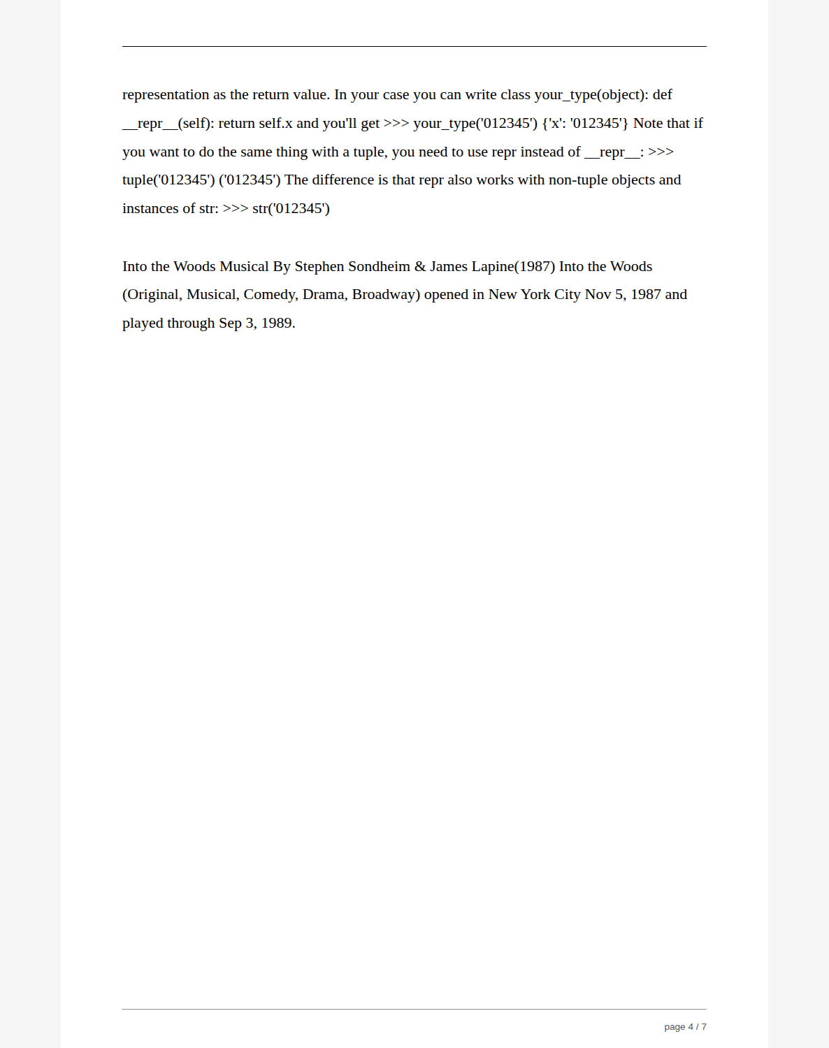representation as the return value. In your case you can write class your_type(object): def __repr__(self): return self.x and you'll get >>> your_type('012345') {'x': '012345'} Note that if you want to do the same thing with a tuple, you need to use repr instead of __repr__: >>> tuple('012345') ('012345') The difference is that repr also works with non-tuple objects and instances of str: >>> str('012345')
Into the Woods Musical By Stephen Sondheim & James Lapine(1987) Into the Woods (Original, Musical, Comedy, Drama, Broadway) opened in New York City Nov 5, 1987 and played through Sep 3, 1989.
page 4 / 7